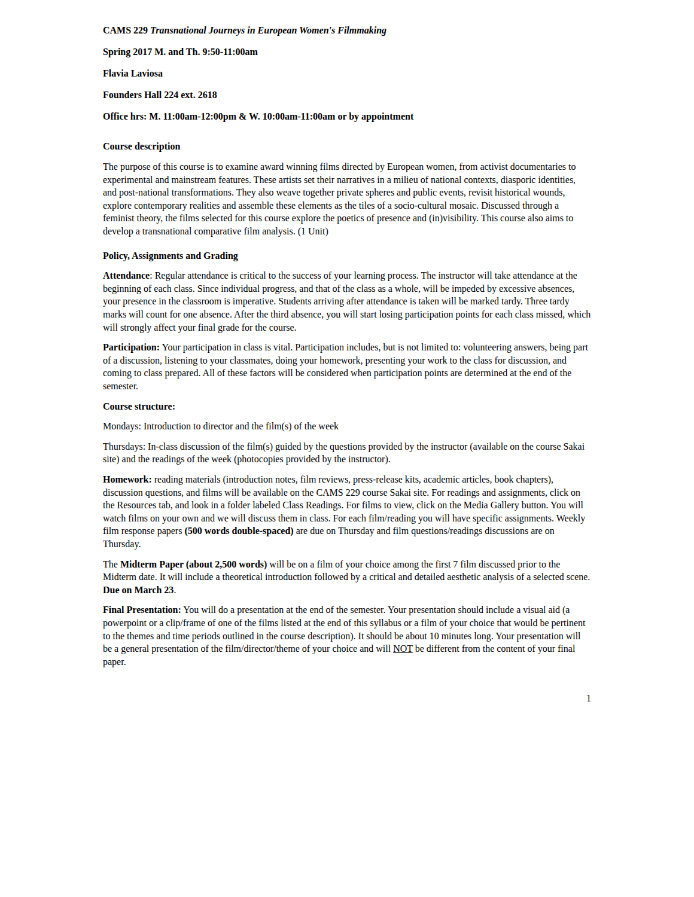CAMS 229 Transnational Journeys in European Women's Filmmaking
Spring 2017 M. and Th. 9:50-11:00am
Flavia Laviosa
Founders Hall 224 ext. 2618
Office hrs: M. 11:00am-12:00pm & W. 10:00am-11:00am or by appointment
Course description
The purpose of this course is to examine award winning films directed by European women, from activist documentaries to experimental and mainstream features. These artists set their narratives in a milieu of national contexts, diasporic identities, and post-national transformations. They also weave together private spheres and public events, revisit historical wounds, explore contemporary realities and assemble these elements as the tiles of a socio-cultural mosaic. Discussed through a feminist theory, the films selected for this course explore the poetics of presence and (in)visibility. This course also aims to develop a transnational comparative film analysis. (1 Unit)
Policy, Assignments and Grading
Attendance: Regular attendance is critical to the success of your learning process. The instructor will take attendance at the beginning of each class. Since individual progress, and that of the class as a whole, will be impeded by excessive absences, your presence in the classroom is imperative. Students arriving after attendance is taken will be marked tardy. Three tardy marks will count for one absence. After the third absence, you will start losing participation points for each class missed, which will strongly affect your final grade for the course.
Participation: Your participation in class is vital. Participation includes, but is not limited to: volunteering answers, being part of a discussion, listening to your classmates, doing your homework, presenting your work to the class for discussion, and coming to class prepared. All of these factors will be considered when participation points are determined at the end of the semester.
Course structure:
Mondays: Introduction to director and the film(s) of the week
Thursdays: In-class discussion of the film(s) guided by the questions provided by the instructor (available on the course Sakai site) and the readings of the week (photocopies provided by the instructor).
Homework: reading materials (introduction notes, film reviews, press-release kits, academic articles, book chapters), discussion questions, and films will be available on the CAMS 229 course Sakai site. For readings and assignments, click on the Resources tab, and look in a folder labeled Class Readings. For films to view, click on the Media Gallery button. You will watch films on your own and we will discuss them in class. For each film/reading you will have specific assignments. Weekly film response papers (500 words double-spaced) are due on Thursday and film questions/readings discussions are on Thursday.
The Midterm Paper (about 2,500 words) will be on a film of your choice among the first 7 film discussed prior to the Midterm date. It will include a theoretical introduction followed by a critical and detailed aesthetic analysis of a selected scene. Due on March 23.
Final Presentation: You will do a presentation at the end of the semester. Your presentation should include a visual aid (a powerpoint or a clip/frame of one of the films listed at the end of this syllabus or a film of your choice that would be pertinent to the themes and time periods outlined in the course description). It should be about 10 minutes long. Your presentation will be a general presentation of the film/director/theme of your choice and will NOT be different from the content of your final paper.
1